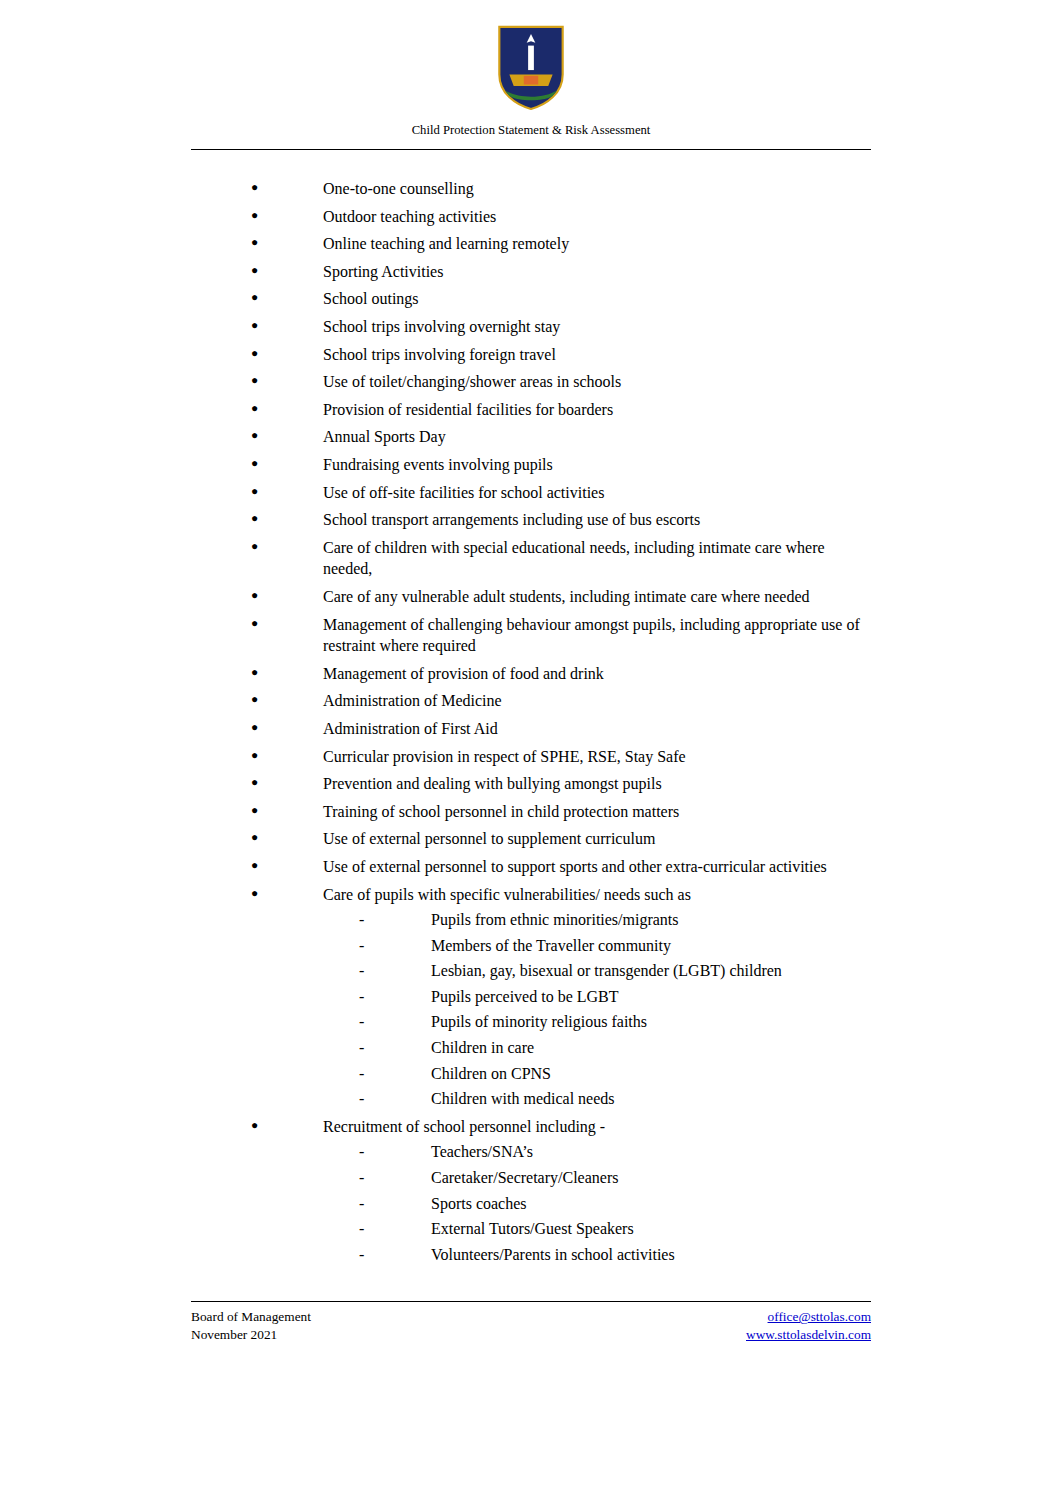Child Protection Statement & Risk Assessment
One-to-one counselling
Outdoor teaching activities
Online teaching and learning remotely
Sporting Activities
School outings
School trips involving overnight stay
School trips involving foreign travel
Use of toilet/changing/shower areas in schools
Provision of residential facilities for boarders
Annual Sports Day
Fundraising events involving pupils
Use of off-site facilities for school activities
School transport arrangements including use of bus escorts
Care of children with special educational needs, including intimate care where needed,
Care of any vulnerable adult students, including intimate care where needed
Management of challenging behaviour amongst pupils, including appropriate use of restraint where required
Management of provision of food and drink
Administration of Medicine
Administration of First Aid
Curricular provision in respect of SPHE, RSE, Stay Safe
Prevention and dealing with bullying amongst pupils
Training of school personnel in child protection matters
Use of external personnel to supplement curriculum
Use of external personnel to support sports and other extra-curricular activities
Care of pupils with specific vulnerabilities/ needs such as
Pupils from ethnic minorities/migrants
Members of the Traveller community
Lesbian, gay, bisexual or transgender (LGBT) children
Pupils perceived to be LGBT
Pupils of minority religious faiths
Children in care
Children on CPNS
Children with medical needs
Recruitment of school personnel including -
Teachers/SNA’s
Caretaker/Secretary/Cleaners
Sports coaches
External Tutors/Guest Speakers
Volunteers/Parents in school activities
Board of Management
November 2021
office@sttolas.com
www.sttolasdelvin.com